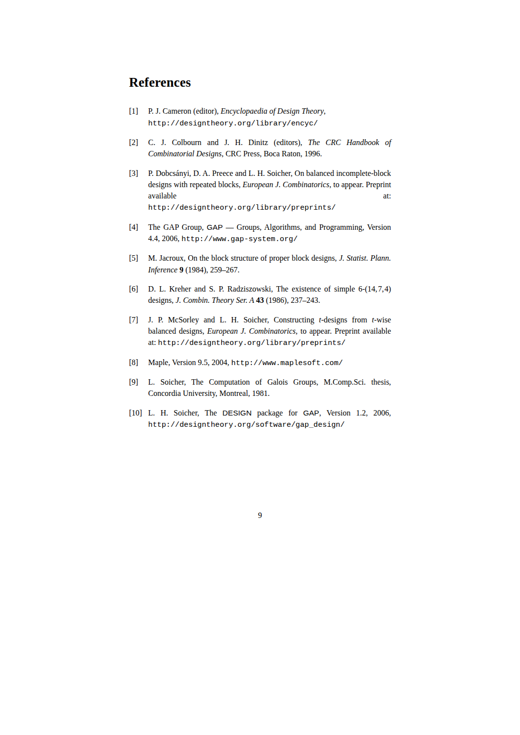References
[1] P. J. Cameron (editor), Encyclopaedia of Design Theory,
http://designtheory.org/library/encyc/
[2] C. J. Colbourn and J. H. Dinitz (editors), The CRC Handbook of Combinatorial Designs, CRC Press, Boca Raton, 1996.
[3] P. Dobcsányi, D. A. Preece and L. H. Soicher, On balanced incomplete-block designs with repeated blocks, European J. Combinatorics, to appear. Preprint available at: http://designtheory.org/library/preprints/
[4] The GAP Group, GAP — Groups, Algorithms, and Programming, Version 4.4, 2006, http://www.gap-system.org/
[5] M. Jacroux, On the block structure of proper block designs, J. Statist. Plann. Inference 9 (1984), 259–267.
[6] D. L. Kreher and S. P. Radziszowski, The existence of simple 6-(14, 7, 4) designs, J. Combin. Theory Ser. A 43 (1986), 237–243.
[7] J. P. McSorley and L. H. Soicher, Constructing t-designs from t-wise balanced designs, European J. Combinatorics, to appear. Preprint available at: http://designtheory.org/library/preprints/
[8] Maple, Version 9.5, 2004, http://www.maplesoft.com/
[9] L. Soicher, The Computation of Galois Groups, M.Comp.Sci. thesis, Concordia University, Montreal, 1981.
[10] L. H. Soicher, The DESIGN package for GAP, Version 1.2, 2006, http://designtheory.org/software/gap_design/
9